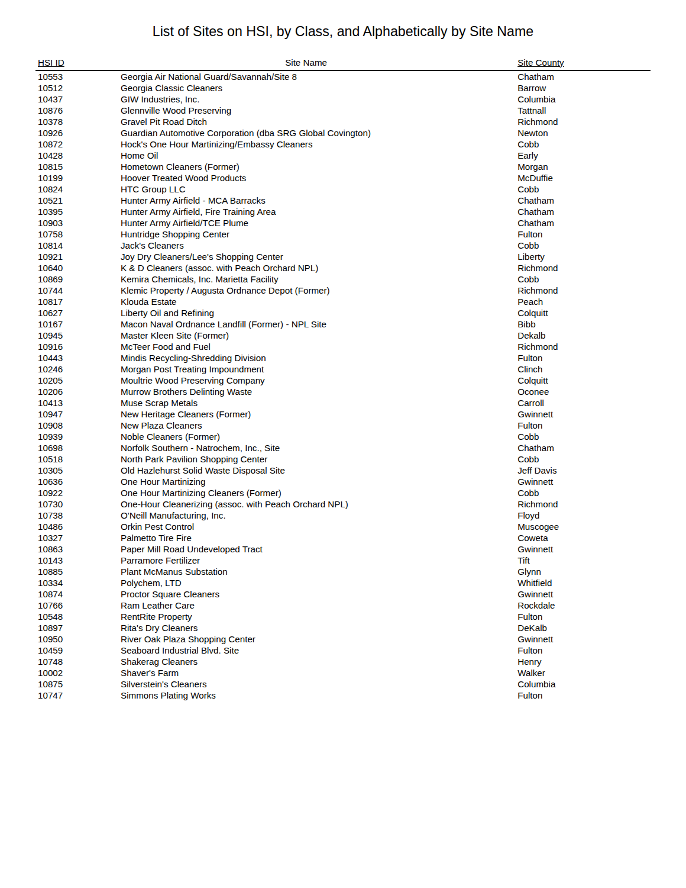List of Sites on HSI, by Class, and Alphabetically by Site Name
| HSI ID | Site Name | Site County |
| --- | --- | --- |
| 10553 | Georgia Air National Guard/Savannah/Site 8 | Chatham |
| 10512 | Georgia Classic Cleaners | Barrow |
| 10437 | GIW Industries, Inc. | Columbia |
| 10876 | Glennville Wood Preserving | Tattnall |
| 10378 | Gravel Pit Road Ditch | Richmond |
| 10926 | Guardian Automotive Corporation (dba SRG Global Covington) | Newton |
| 10872 | Hock's One Hour Martinizing/Embassy Cleaners | Cobb |
| 10428 | Home Oil | Early |
| 10815 | Hometown Cleaners (Former) | Morgan |
| 10199 | Hoover Treated Wood Products | McDuffie |
| 10824 | HTC Group LLC | Cobb |
| 10521 | Hunter Army Airfield - MCA Barracks | Chatham |
| 10395 | Hunter Army Airfield, Fire Training Area | Chatham |
| 10903 | Hunter Army Airfield/TCE Plume | Chatham |
| 10758 | Huntridge Shopping Center | Fulton |
| 10814 | Jack's Cleaners | Cobb |
| 10921 | Joy Dry Cleaners/Lee's Shopping Center | Liberty |
| 10640 | K & D Cleaners (assoc. with Peach Orchard NPL) | Richmond |
| 10869 | Kemira Chemicals, Inc. Marietta Facility | Cobb |
| 10744 | Klemic Property / Augusta Ordnance Depot (Former) | Richmond |
| 10817 | Klouda Estate | Peach |
| 10627 | Liberty Oil and Refining | Colquitt |
| 10167 | Macon Naval Ordnance Landfill (Former) - NPL Site | Bibb |
| 10945 | Master Kleen Site (Former) | Dekalb |
| 10916 | McTeer Food and Fuel | Richmond |
| 10443 | Mindis Recycling-Shredding Division | Fulton |
| 10246 | Morgan Post Treating Impoundment | Clinch |
| 10205 | Moultrie Wood Preserving Company | Colquitt |
| 10206 | Murrow Brothers Delinting Waste | Oconee |
| 10413 | Muse Scrap Metals | Carroll |
| 10947 | New Heritage Cleaners (Former) | Gwinnett |
| 10908 | New Plaza Cleaners | Fulton |
| 10939 | Noble Cleaners (Former) | Cobb |
| 10698 | Norfolk Southern - Natrochem, Inc., Site | Chatham |
| 10518 | North Park Pavilion Shopping Center | Cobb |
| 10305 | Old Hazlehurst Solid Waste Disposal Site | Jeff Davis |
| 10636 | One Hour Martinizing | Gwinnett |
| 10922 | One Hour Martinizing Cleaners (Former) | Cobb |
| 10730 | One-Hour Cleanerizing (assoc. with Peach Orchard NPL) | Richmond |
| 10738 | O'Neill Manufacturing, Inc. | Floyd |
| 10486 | Orkin Pest Control | Muscogee |
| 10327 | Palmetto Tire Fire | Coweta |
| 10863 | Paper Mill Road Undeveloped Tract | Gwinnett |
| 10143 | Parramore Fertilizer | Tift |
| 10885 | Plant McManus Substation | Glynn |
| 10334 | Polychem, LTD | Whitfield |
| 10874 | Proctor Square Cleaners | Gwinnett |
| 10766 | Ram Leather Care | Rockdale |
| 10548 | RentRite Property | Fulton |
| 10897 | Rita's Dry Cleaners | DeKalb |
| 10950 | River Oak Plaza Shopping Center | Gwinnett |
| 10459 | Seaboard Industrial Blvd. Site | Fulton |
| 10748 | Shakerag Cleaners | Henry |
| 10002 | Shaver's Farm | Walker |
| 10875 | Silverstein's Cleaners | Columbia |
| 10747 | Simmons Plating Works | Fulton |